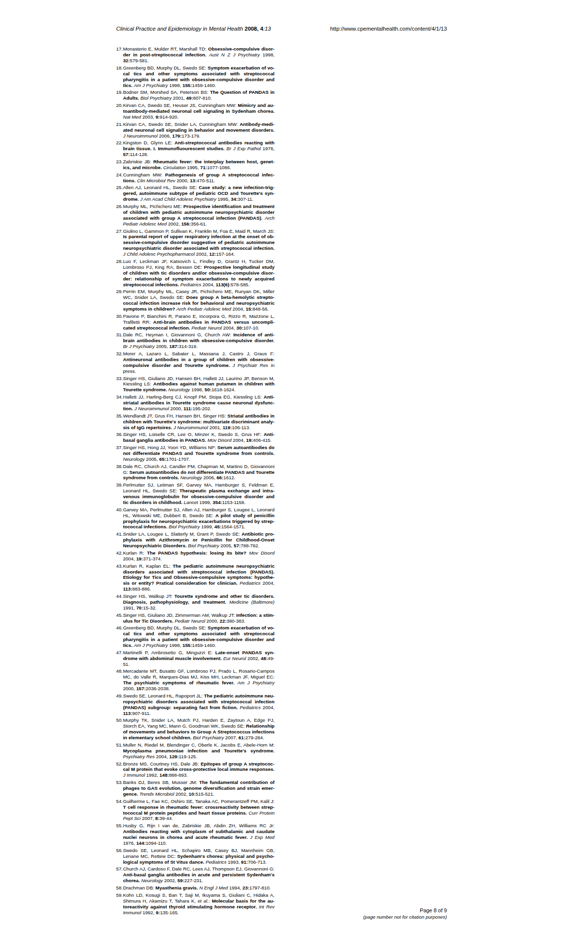Clinical Practice and Epidemiology in Mental Health 2008, 4:13
http://www.cpementalhealth.com/content/4/1/13
17. Monasterio E, Mulder RT, Marshall TD: Obsessive-compulsive disorder in post-streptococcal infection. Aust N Z J Psychiatry 1998, 32: 579-581.
18. Greenberg BD, Murphy DL, Swedo SE: Symptom exacerbation of vocal tics and other symptoms associated with streptococcal pharyngitis in a patient with obsessive-compulsive disorder and tics. Am J Psychiatry 1998, 155: 1459-1460.
19. Bodner SM, Morshed SA, Peterson BS: The Question of PANDAS in Adults. Biol Psychiatry 2001, 49: 807-810.
20. Kirvan CA, Swedo SE, Heuser JS, Cunningham MW: Mimicry and autoantibody-mediated neuronal cell signaling in Sydenham chorea. Nat Med 2003, 9: 914-920.
21. Kirvan CA, Swedo SE, Snider LA, Cunningham MW: Antibody-mediated neuronal cell signaling in behavior and movement disorders. J Neuroimmunol 2006, 179: 173-179.
22. Kingston D, Glynn LE: Anti-streptococcal antibodies reacting with brain tissue. I. Immunofluourescent studies. Br J Exp Pathol 1976, 57: 114-128.
23. Zabriskie JB: Rheumatic fever: the interplay between host, genetics, and microbe. Circulation 1995, 71: 1077-1086.
24. Cunningham MW: Pathogenesis of group A streptococcal infections. Clin Microbiol Rev 2000, 13: 470-511.
25. Allen AJ, Leonard HL, Swedo SE: Case study: a new infection-triggered, autoimmune subtype of pediatric OCD and Tourette's syndrome. J Am Acad Child Adolesc Psychiatry 1995, 34: 307-11.
26. Murphy ML, Pichichero ME: Prospective identification and treatment of children with pediatric autoimmune neuropsychiatric disorder associated with group A streptococcal infection (PANDAS). Arch Pediatr Adolesc Med 2002, 156: 356-61.
27. Giulino L, Gammon P, Sullivan K, Franklin M, Foa E, Maid R, March JS: Is parental report of upper respiratory infection at the onset of obsessive-compulsive disorder suggestive of pediatric autoimmune neuropsychiatric disorder associated with streptococcal infection. J Child Adolesc Psychopharmacol 2002, 12: 157-164.
28. Luo F, Leckman JF, Katsovich L, Findley D, Grantz H, Tucker DM, Lombroso PJ, King RA, Bessen DE: Prospective longitudinal study of children with tic disorders and/or obsessive-compulsive disorder: relationship of symptom exacerbations to newly acquired streptococcal infections. Pediatrics 2004, 113(6): 578-585.
29. Perrin EM, Murphy ML, Casey JR, Pichichero ME, Runyan DK, Miller WC, Snider LA, Swedo SE: Does group A beta-hemolytic streptococcal infection increase risk for behavioral and neuropsychiatric symptoms in children? Arch Pediatr Adolesc Med 2004, 15: 848-56.
30. Pavone P, Bianchini R, Parano E, Incorpora G, Rizzo R, Mazzone L, Trafiletti RR: Anti-brain antibodies in PANDAS versus uncomplicated streptococcal infection. Pediatr Neurol 2004, 30: 107-10.
31. Dale RC, Heyman I, Giovannoni G, Church AW: Incidence of anti-brain antibodies in children with obsessive-compulsive disorder. Br J Psychiatry 2005, 187: 314-319.
32. Morer A, Lazaro L, Sabater L, Massana J, Castro J, Graus F: Antineuronal antibodies in a group of children with obsessive-compulsive disorder and Tourette syndrome. J Psychiatr Res in press.
33. Singer HS, Giuliano JD, Hansen BH, Hallett JJ, Laurino JP, Benson M, Kiessling LS: Antibodies against human putamen in children with Tourette syndrome. Neurology 1998, 50: 1618-1624.
34. Hallett JJ, Harling-Berg CJ, Knopf PM, Stopa EG, Kiessling LS: Anti-striatal antibodies in Tourette syndrome cause neuronal dysfunction. J Neuroimmunol 2000, 111: 195-202.
35. Wendlandt JT, Grus FH, Hansen BH, Singer HS: Striatal antibodies in children with Tourette's syndrome: multivariate discriminant analysis of IgG repertoires. J Neuroimmunol 2001, 119: 106-113.
36. Singer HS, Loiselle CR, Lee O, Minzer K, Swedo S, Grus HF: Anti-basal ganglia antibodies in PANDAS. Mov Disord 2004, 19: 406-415.
37. Singer HS, Hong JJ, Yoon YD, Williams NP: Serum autoantibodies do not differentiate PANDAS and Tourette syndrome from controls. Neurology 2005, 65: 1701-1707.
38. Dale RC, Church AJ, Candler PM, Chapman M, Martino D, Giovannoni G: Serum autoantibodies do not differentiate PANDAS and Tourette syndrome from controls. Neurology 2006, 66: 1612.
39. Perlmutter SJ, Leitman SF, Garvey MA, Hamburger S, Feldman E, Leonard HL, Swedo SE: Therapeutic plasma exchange and intravenous immunoglobulin for obsessive-compulsive disorder and tic disorders in childhood. Lancet 1999, 354: 1153-1158.
40. Garvey MA, Perlmutter SJ, Allen AJ, Hamburger S, Lougee L, Leonard HL, Witowski ME, Dubbert B, Swedo SE: A pilot study of penicillin prophylaxis for neuropsychiatric exacerbations triggered by streptococcal infections. Biol Psychiatry 1999, 45: 1564-1571.
41. Snider LA, Lougee L, Slatterly M, Grant P, Swedo SE: Antibiotic prophylaxis with Azithromycin or Penicillin for Childhood-Onset Neuropsychiatric Disorders. Biol Psychiatry 2005, 57: 788-792.
42. Kurlan R: The PANDAS hypothesis: losing its bite? Mov Disord 2004, 19: 371-374.
43. Kurlan R, Kaplan EL: The pediatric autoimmune neuropsychiatric disorders associated with streptococcal infection (PANDAS). Etiology for Tics and Obsessive-compulsive symptoms: hypothesis or entity? Pratical consideration for clinician. Pediatrics 2004, 113: 883-886.
44. Singer HS, Walkup JT: Tourette syndrome and other tic disorders. Diagnosis, pathophysiology, and treatment. Medicine (Baltimore) 1991, 70: 15-32.
45. Singer HS, Giuliano JD, Zimmerman AM, Walkup JT: Infection: a stimulus for Tic Disorders. Pediatr Neurol 2000, 22: 380-383.
46. Greenberg BD, Murphy DL, Swedo SE: Symptom exacerbation of vocal tics and other symptoms associated with streptococcal pharyngitis in a patient with obsessive-compulsive disorder and tics. Am J Psychiatry 1998, 155: 1459-1460.
47. Martinelli P, Ambrosetto G, Minguzzi E: Late-onset PANDAS syndrome with abdominal muscle involvement. Eur Neurol 2002, 48: 49-51.
48. Mercadante MT, Busatto GF, Lombroso PJ, Prado L, Rosario-Campos MC, do Valle R, Marques-Dias MJ, Kiss MH, Leckman JF, Miguel EC: The psychiatric symptoms of rheumatic fever. Am J Psychiatry 2000, 157: 2036-2038.
49. Swedo SE, Leonard HL, Rapoport JL: The pediatric autoimmune neuropsychiatric disorders associated with streptococcal infection (PANDAS) subgroup: separating fact from fiction. Pediatrics 2004, 113: 907-911.
50. Murphy TK, Snider LA, Mutch PJ, Harden E, Zaytoun A, Edge PJ, Storch EA, Yang MC, Mann G, Goodman WK, Swedo SE: Relationship of movements and behaviors to Group A Streptococcus infections in elementary school children. Biol Psychiatry 2007, 61: 279-284.
51. Muller N, Riedel M, Blendinger C, Oberle K, Jacobs E, Abele-Horn M: Mycoplasma pneumoniae infection and Tourette's syndrome. Psychiatry Res 2004, 129: 119-125.
52. Bronze MS, Courtney HS, Dale JB: Epitopes of group A streptococcal M protein that evoke cross-protective local immune responses. J Immunol 1992, 148: 888-893.
53. Banks DJ, Beres SB, Musser JM: The fundamental contribution of phages to GAS evolution, genome diversification and strain emergence. Trends Microbiol 2002, 10: 515-521.
54. Guilherme L, Fae KC, Oshiro SE, Tanaka AC, Pomerantzeff PM, Kalil J: T cell response in rheumatic fever: crossreactivity between streptococcal M protein peptides and heart tissue proteins. Curr Protein Pept Sci 2007, 8: 39-44.
55. Husby G, Rijn I van de, Zabriskie JB, Abdin ZH, Williams RC Jr: Antibodies reacting with cytoplasm of subthalamic and caudate nuclei neurons in chorea and acute rheumatic fever. J Exp Med 1976, 144: 1094-110.
56. Swedo SE, Leonard HL, Schapiro MB, Casey BJ, Mannheim GB, Lenane MC, Rettew DC: Sydenham's chorea: physical and psychological symptoms of St Vitus dance. Pediatrics 1993, 91: 706-713.
57. Church AJ, Cardoso F, Dale RC, Lees AJ, Thompson EJ, Giovannoni G: Anti-basal ganglia antibodies in acute and persistent Sydenham's chorea. Neurology 2002, 59: 227-231.
58. Drachman DB: Myasthenia gravis. N Engl J Med 1994, 23: 1797-810.
59. Kohn LD, Kosugi S, Ban T, Saji M, Ikuyama S, Giuliani C, Hidaka A, Shimura H, Akamizu T, Tahara K, et al.: Molecular basis for the autoreactivity against thyroid stimulating hormone receptor. Int Rev Immunol 1992, 9: 135-165.
Page 8 of 9
(page number not for citation purposes)